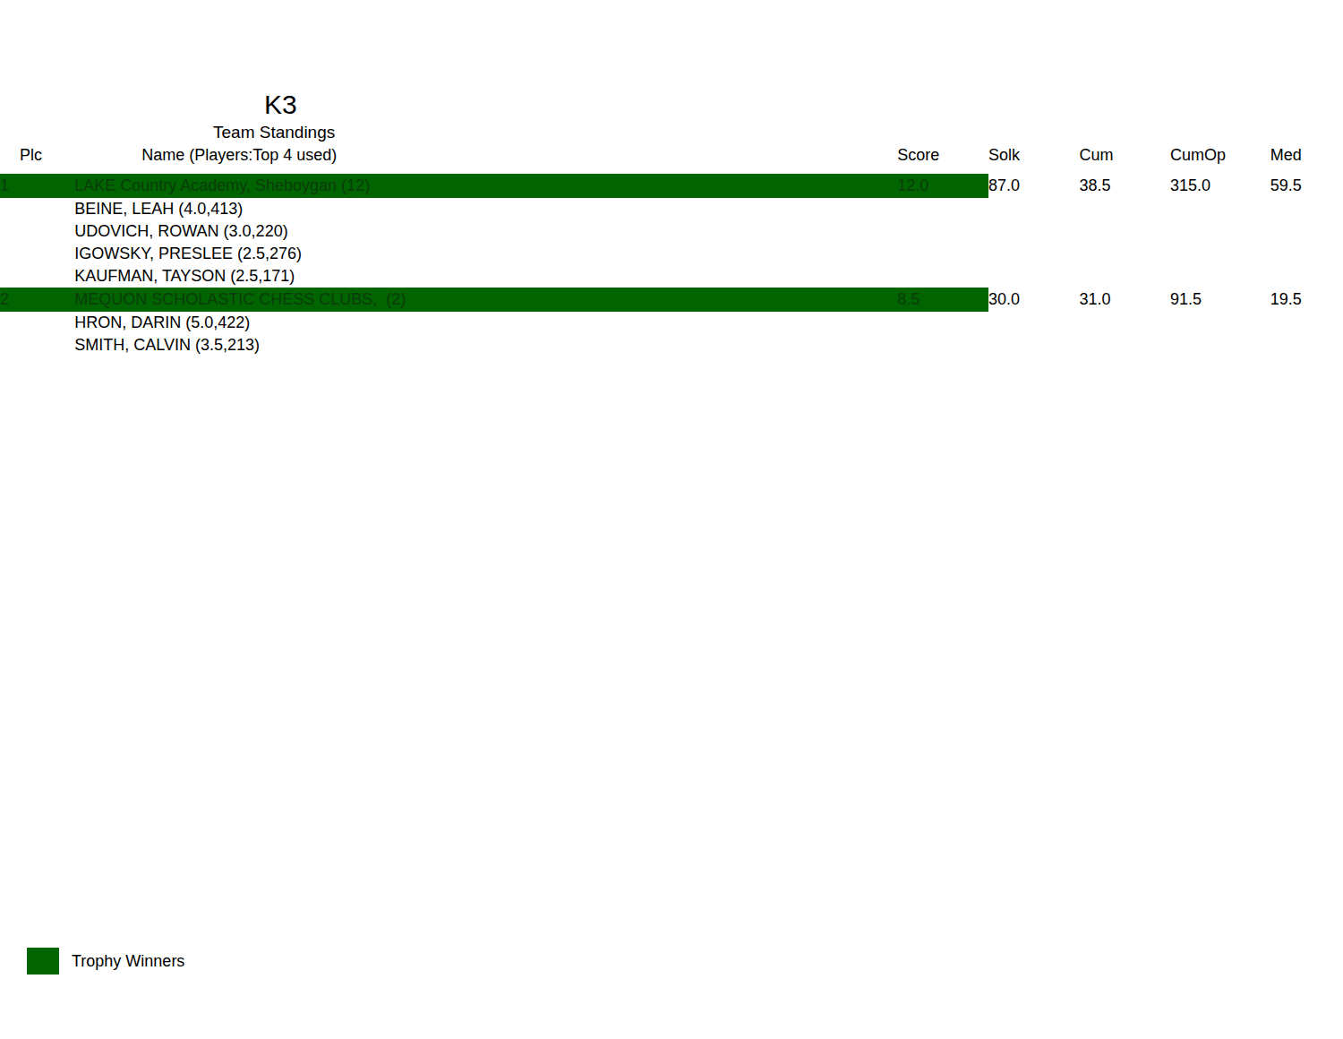K3
Team Standings
| Plc | Name (Players:Top 4 used) | Score | Solk | Cum | CumOp | Med |
| --- | --- | --- | --- | --- | --- | --- |
| 1 | LAKE Country Academy, Sheboygan (12) | 12.0 | 87.0 | 38.5 | 315.0 | 59.5 |
| | BEINE, LEAH (4.0,413) | |
| | UDOVICH, ROWAN (3.0,220) | |
| | IGOWSKY, PRESLEE (2.5,276) | |
| | KAUFMAN, TAYSON (2.5,171) | |
| 2 | MEQUON SCHOLASTIC CHESS CLUBS, (2) | 8.5 | 30.0 | 31.0 | 91.5 | 19.5 |
| | HRON, DARIN (5.0,422) | |
| | SMITH, CALVIN (3.5,213) | |
Trophy Winners